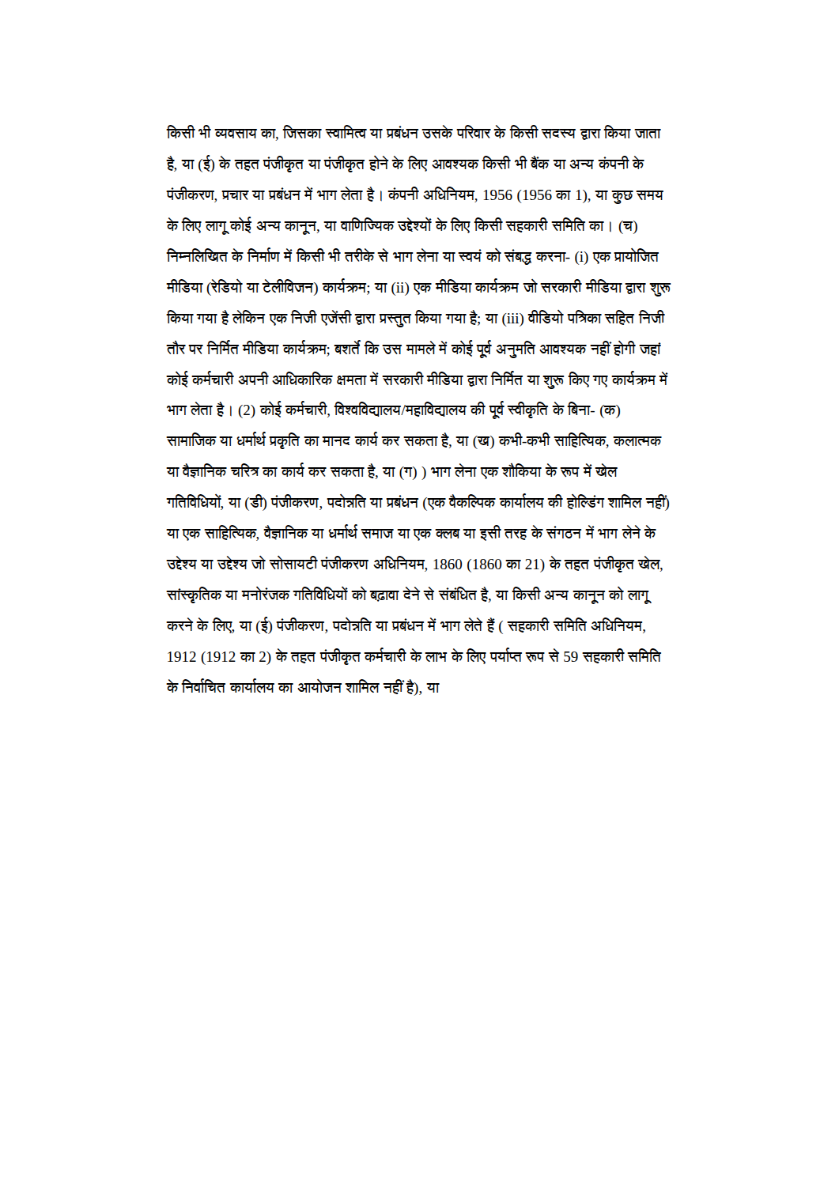किसी भी व्यवसाय का, जिसका स्वामित्व या प्रबंधन उसके परिवार के किसी सदस्य द्वारा किया जाता है, या (ई) के तहत पंजीकृत या पंजीकृत होने के लिए आवश्यक किसी भी बैंक या अन्य कंपनी के पंजीकरण, प्रचार या प्रबंधन में भाग लेता है। कंपनी अधिनियम, 1956 (1956 का 1), या कुछ समय के लिए लागू कोई अन्य कानून, या वाणिज्यिक उद्देश्यों के लिए किसी सहकारी समिति का। (च) निम्नलिखित के निर्माण में किसी भी तरीके से भाग लेना या स्वयं को संबद्ध करना- (i) एक प्रायोजित मीडिया (रेडियो या टेलीविजन) कार्यक्रम; या (ii) एक मीडिया कार्यक्रम जो सरकारी मीडिया द्वारा शुरू किया गया है लेकिन एक निजी एजेंसी द्वारा प्रस्तुत किया गया है; या (iii) वीडियो पत्रिका सहित निजी तौर पर निर्मित मीडिया कार्यक्रम; बशर्ते कि उस मामले में कोई पूर्व अनुमति आवश्यक नहीं होगी जहां कोई कर्मचारी अपनी आधिकारिक क्षमता में सरकारी मीडिया द्वारा निर्मित या शुरू किए गए कार्यक्रम में भाग लेता है। (2) कोई कर्मचारी, विश्वविद्यालय/महाविद्यालय की पूर्व स्वीकृति के बिना- (क) सामाजिक या धर्मार्थ प्रकृति का मानद कार्य कर सकता है, या (ख) कभी-कभी साहित्यिक, कलात्मक या वैज्ञानिक चरित्र का कार्य कर सकता है, या (ग) ) भाग लेना एक शौकिया के रूप में खेल गतिविधियों, या (डी) पंजीकरण, पदोन्नति या प्रबंधन (एक वैकल्पिक कार्यालय की होल्डिंग शामिल नहीं) या एक साहित्यिक, वैज्ञानिक या धर्मार्थ समाज या एक क्लब या इसी तरह के संगठन में भाग लेने के उद्देश्य या उद्देश्य जो सोसायटी पंजीकरण अधिनियम, 1860 (1860 का 21) के तहत पंजीकृत खेल, सांस्कृतिक या मनोरंजक गतिविधियों को बढ़ावा देने से संबंधित है, या किसी अन्य कानून को लागू करने के लिए, या (ई) पंजीकरण, पदोन्नति या प्रबंधन में भाग लेते हैं ( सहकारी समिति अधिनियम, 1912 (1912 का 2) के तहत पंजीकृत कर्मचारी के लाभ के लिए पर्याप्त रूप से 59 सहकारी समिति के निर्वाचित कार्यालय का आयोजन शामिल नहीं है), या